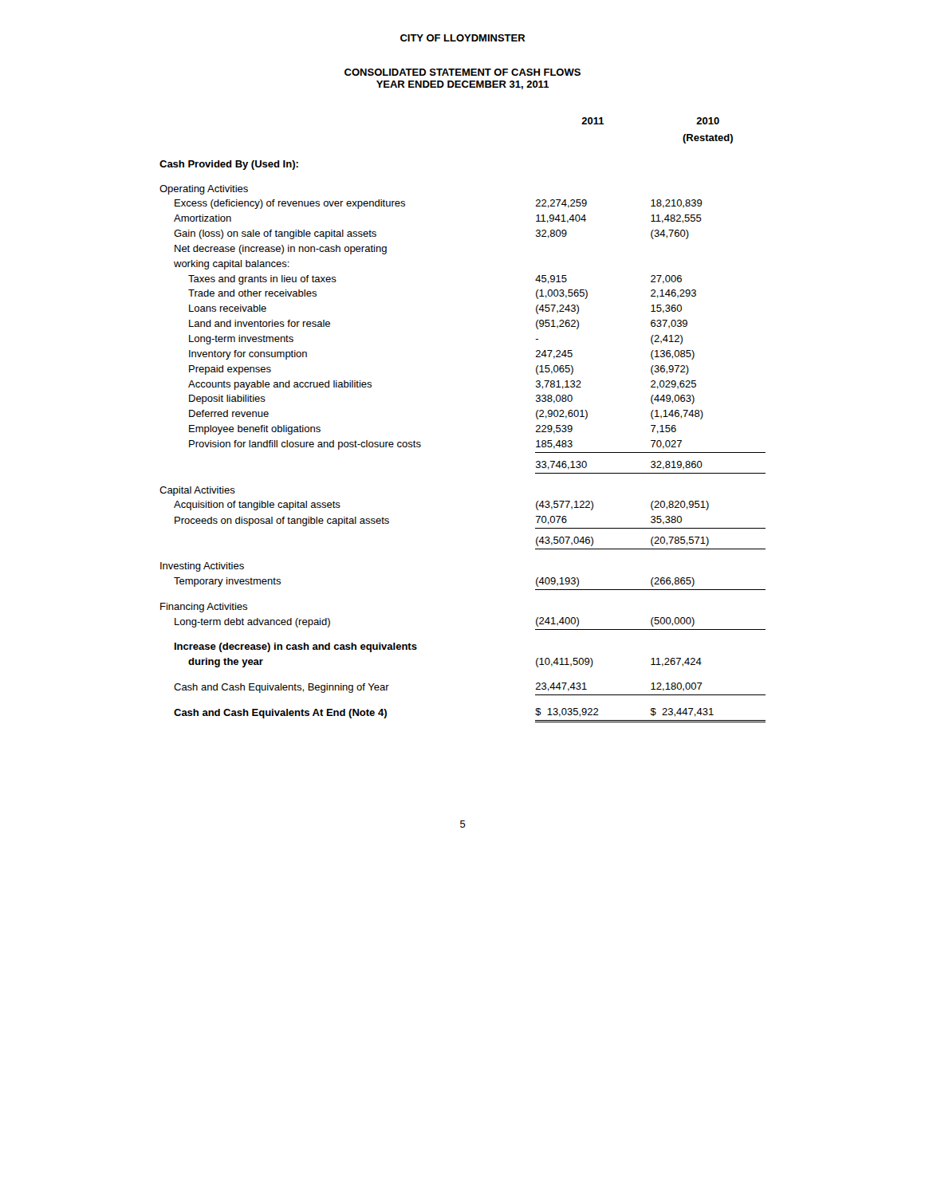CITY OF LLOYDMINSTER
CONSOLIDATED STATEMENT OF CASH FLOWS
YEAR ENDED DECEMBER 31, 2011
| | 2011 | 2010 |
| | | (Restated) |
| Cash Provided By (Used In): | | |
| Operating Activities | | |
| Excess (deficiency) of revenues over expenditures | 22,274,259 | 18,210,839 |
| Amortization | 11,941,404 | 11,482,555 |
| Gain (loss) on sale of tangible capital assets | 32,809 | (34,760) |
| Net decrease (increase) in non-cash operating | | |
| working capital balances: | | |
| Taxes and grants in lieu of taxes | 45,915 | 27,006 |
| Trade and other receivables | (1,003,565) | 2,146,293 |
| Loans receivable | (457,243) | 15,360 |
| Land and inventories for resale | (951,262) | 637,039 |
| Long-term investments | - | (2,412) |
| Inventory for consumption | 247,245 | (136,085) |
| Prepaid expenses | (15,065) | (36,972) |
| Accounts payable and accrued liabilities | 3,781,132 | 2,029,625 |
| Deposit liabilities | 338,080 | (449,063) |
| Deferred revenue | (2,902,601) | (1,146,748) |
| Employee benefit obligations | 229,539 | 7,156 |
| Provision for landfill closure and post-closure costs | 185,483 | 70,027 |
| | 33,746,130 | 32,819,860 |
| Capital Activities | | |
| Acquisition of tangible capital assets | (43,577,122) | (20,820,951) |
| Proceeds on disposal of tangible capital assets | 70,076 | 35,380 |
| | (43,507,046) | (20,785,571) |
| Investing Activities | | |
| Temporary investments | (409,193) | (266,865) |
| Financing Activities | | |
| Long-term debt advanced (repaid) | (241,400) | (500,000) |
| Increase (decrease) in cash and cash equivalents | | |
| during the year | (10,411,509) | 11,267,424 |
| Cash and Cash Equivalents, Beginning of Year | 23,447,431 | 12,180,007 |
| Cash and Cash Equivalents At End (Note 4) | $ 13,035,922 | $ 23,447,431 |
5